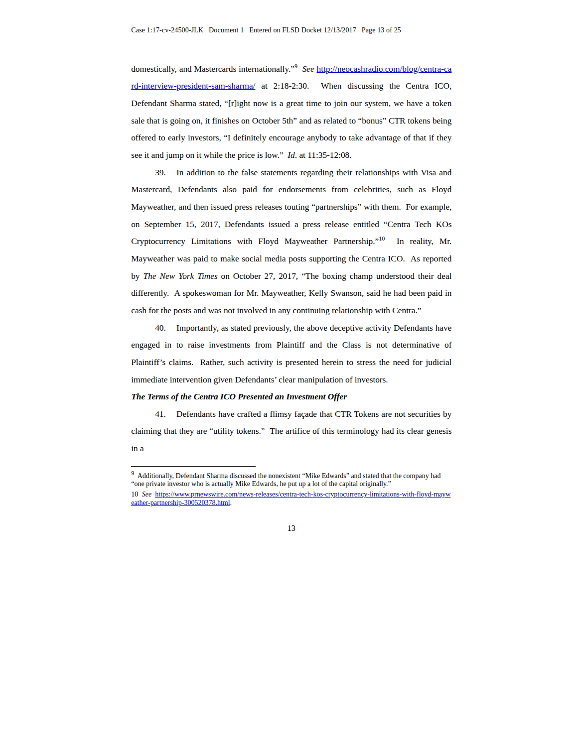Case 1:17-cv-24500-JLK Document 1 Entered on FLSD Docket 12/13/2017 Page 13 of 25
domestically, and Mastercards internationally.”9 See http://neocashradio.com/blog/centra-card-interview-president-sam-sharma/ at 2:18-2:30. When discussing the Centra ICO, Defendant Sharma stated, “[r]ight now is a great time to join our system, we have a token sale that is going on, it finishes on October 5th” and as related to “bonus” CTR tokens being offered to early investors, “I definitely encourage anybody to take advantage of that if they see it and jump on it while the price is low.” Id. at 11:35-12:08.
39. In addition to the false statements regarding their relationships with Visa and Mastercard, Defendants also paid for endorsements from celebrities, such as Floyd Mayweather, and then issued press releases touting “partnerships” with them. For example, on September 15, 2017, Defendants issued a press release entitled “Centra Tech KOs Cryptocurrency Limitations with Floyd Mayweather Partnership.”10 In reality, Mr. Mayweather was paid to make social media posts supporting the Centra ICO. As reported by The New York Times on October 27, 2017, “The boxing champ understood their deal differently. A spokeswoman for Mr. Mayweather, Kelly Swanson, said he had been paid in cash for the posts and was not involved in any continuing relationship with Centra.”
40. Importantly, as stated previously, the above deceptive activity Defendants have engaged in to raise investments from Plaintiff and the Class is not determinative of Plaintiff’s claims. Rather, such activity is presented herein to stress the need for judicial immediate intervention given Defendants’ clear manipulation of investors.
The Terms of the Centra ICO Presented an Investment Offer
41. Defendants have crafted a flimsy façade that CTR Tokens are not securities by claiming that they are “utility tokens.” The artifice of this terminology had its clear genesis in a
9 Additionally, Defendant Sharma discussed the nonexistent “Mike Edwards” and stated that the company had “one private investor who is actually Mike Edwards, he put up a lot of the capital originally.”
10 See https://www.prnewswire.com/news-releases/centra-tech-kos-cryptocurrency-limitations-with-floyd-mayweather-partnership-300520378.html.
13